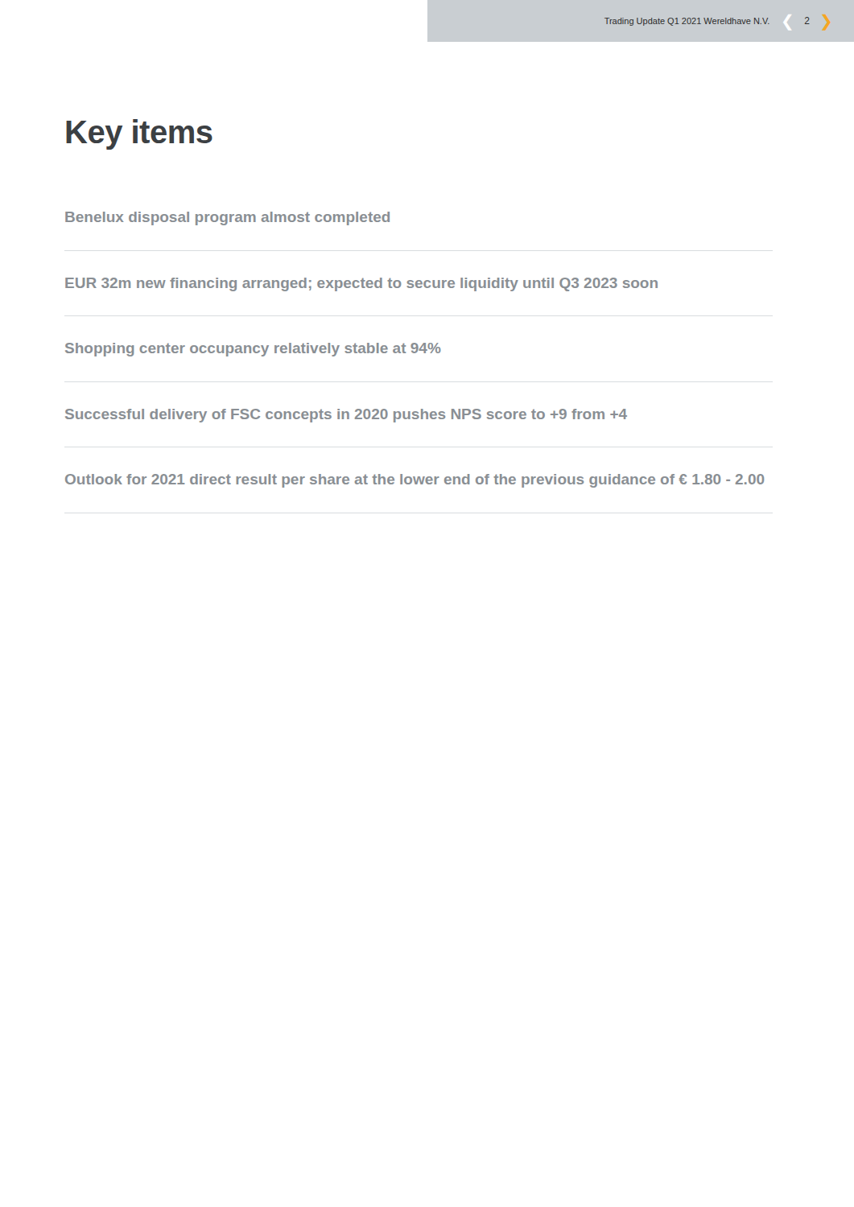Trading Update Q1 2021 Wereldhave N.V. ❮ 2 ❯
Key items
Benelux disposal program almost completed
EUR 32m new financing arranged; expected to secure liquidity until Q3 2023 soon
Shopping center occupancy relatively stable at 94%
Successful delivery of FSC concepts in 2020 pushes NPS score to +9 from +4
Outlook for 2021 direct result per share at the lower end of the previous guidance of € 1.80 - 2.00